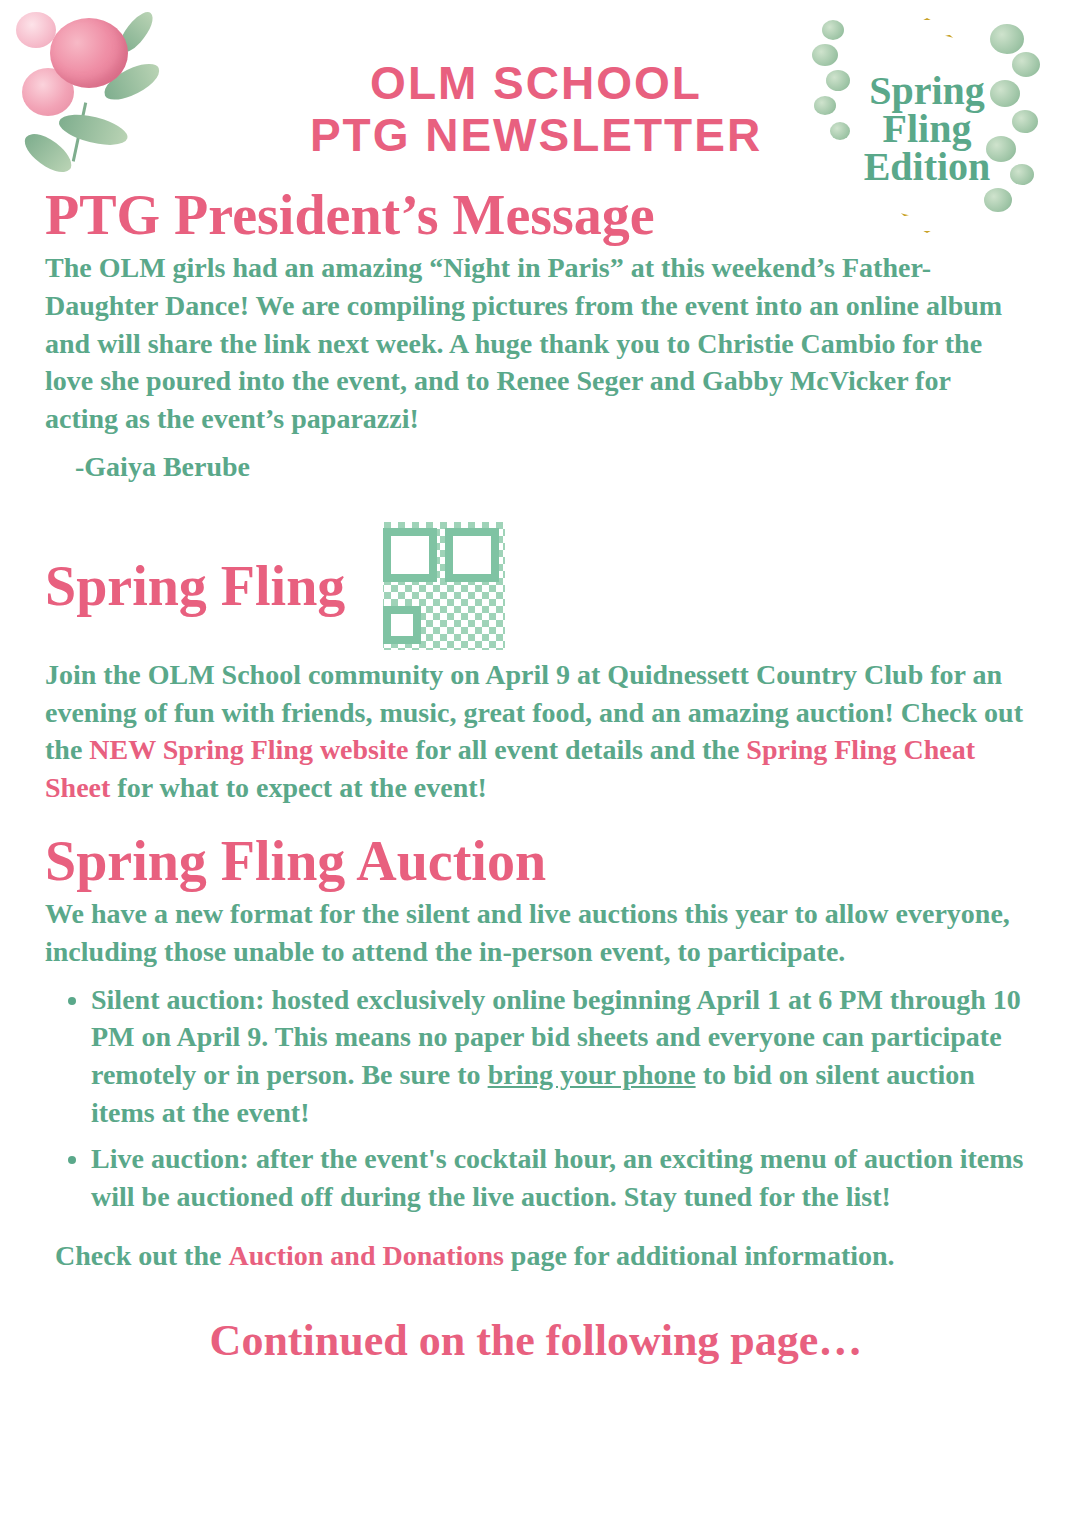Spring Fling Edition
OLM School
PTG Newsletter
PTG President’s Message
The OLM girls had an amazing “Night in Paris” at this weekend’s Father-Daughter Dance! We are compiling pictures from the event into an online album and will share the link next week. A huge thank you to Christie Cambio for the love she poured into the event, and to Renee Seger and Gabby McVicker for acting as the event’s paparazzi!
-Gaiya Berube
Spring Fling
Join the OLM School community on April 9 at Quidnessett Country Club for an evening of fun with friends, music, great food, and an amazing auction! Check out the NEW Spring Fling website for all event details and the Spring Fling Cheat Sheet for what to expect at the event!
Spring Fling Auction
We have a new format for the silent and live auctions this year to allow everyone, including those unable to attend the in-person event, to participate.
Silent auction: hosted exclusively online beginning April 1 at 6 PM through 10 PM on April 9. This means no paper bid sheets and everyone can participate remotely or in person. Be sure to bring your phone to bid on silent auction items at the event!
Live auction: after the event's cocktail hour, an exciting menu of auction items will be auctioned off during the live auction. Stay tuned for the list!
Check out the Auction and Donations page for additional information.
Continued on the following page…